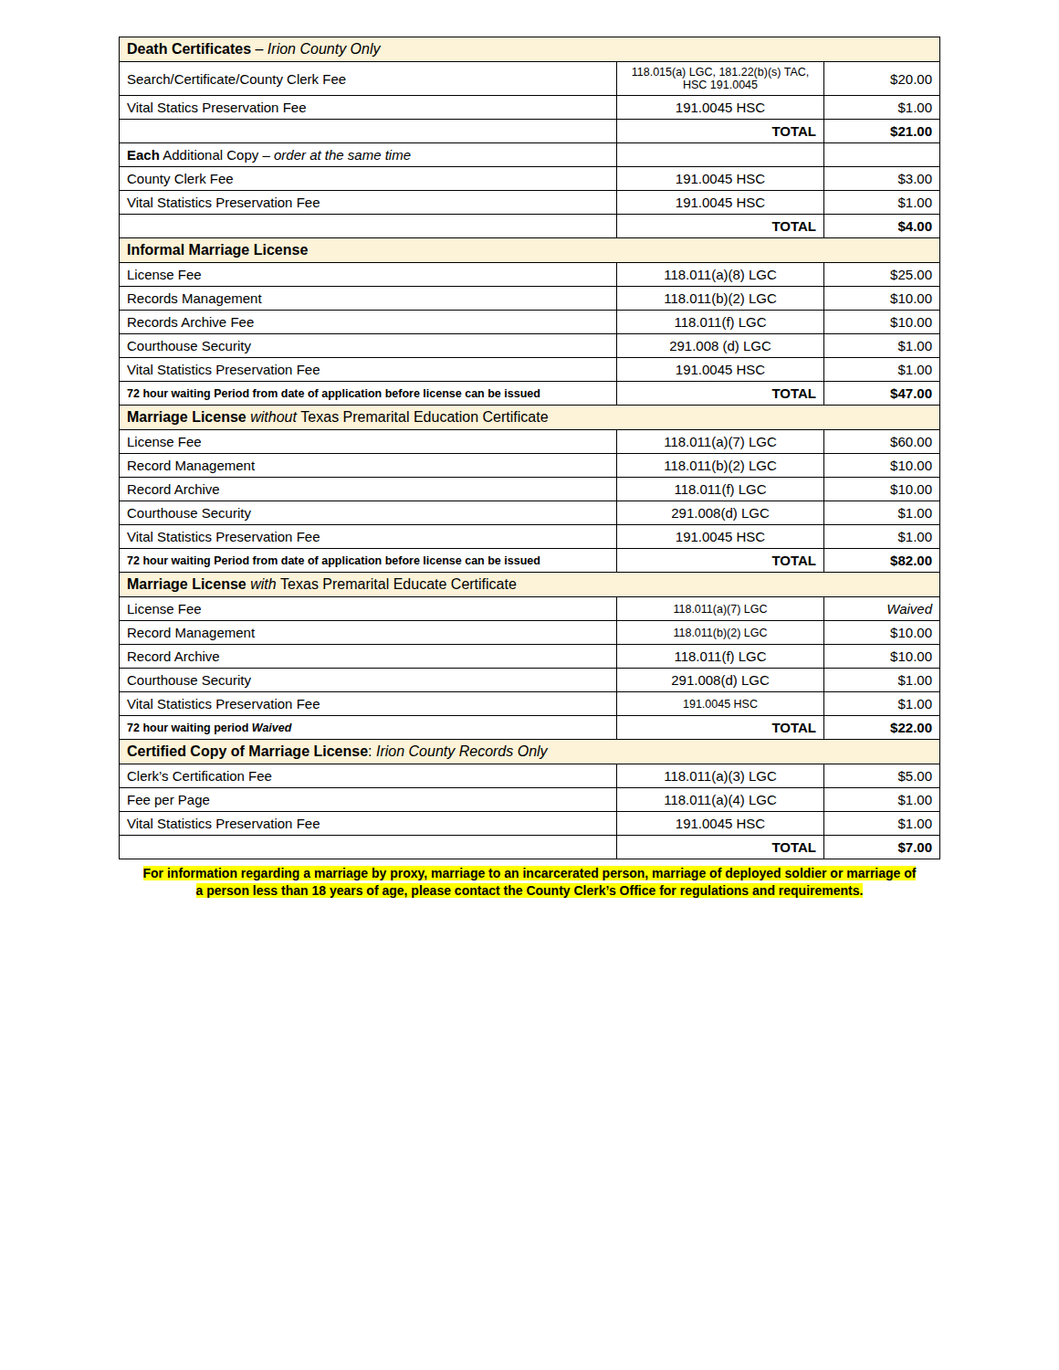| Death Certificates – Irion County Only |
| Search/Certificate/County Clerk Fee | 118.015(a) LGC, 181.22(b)(s) TAC, HSC 191.0045 | $20.00 |
| Vital Statics Preservation Fee | 191.0045 HSC | $1.00 |
| | TOTAL | $21.00 |
| Each Additional Copy – order at the same time | | |
| County Clerk Fee | 191.0045 HSC | $3.00 |
| Vital Statistics Preservation Fee | 191.0045 HSC | $1.00 |
| | TOTAL | $4.00 |
| Informal Marriage License |
| License Fee | 118.011(a)(8) LGC | $25.00 |
| Records Management | 118.011(b)(2) LGC | $10.00 |
| Records Archive Fee | 118.011(f) LGC | $10.00 |
| Courthouse Security | 291.008 (d) LGC | $1.00 |
| Vital Statistics Preservation Fee | 191.0045 HSC | $1.00 |
| 72 hour waiting Period from date of application before license can be issued | TOTAL | $47.00 |
| Marriage License without Texas Premarital Education Certificate |
| License Fee | 118.011(a)(7) LGC | $60.00 |
| Record Management | 118.011(b)(2) LGC | $10.00 |
| Record Archive | 118.011(f) LGC | $10.00 |
| Courthouse Security | 291.008(d) LGC | $1.00 |
| Vital Statistics Preservation Fee | 191.0045 HSC | $1.00 |
| 72 hour waiting Period from date of application before license can be issued | TOTAL | $82.00 |
| Marriage License with Texas Premarital Educate Certificate |
| License Fee | 118.011(a)(7) LGC | Waived |
| Record Management | 118.011(b)(2) LGC | $10.00 |
| Record Archive | 118.011(f) LGC | $10.00 |
| Courthouse Security | 291.008(d) LGC | $1.00 |
| Vital Statistics Preservation Fee | 191.0045 HSC | $1.00 |
| 72 hour waiting period Waived | TOTAL | $22.00 |
| Certified Copy of Marriage License : Irion County Records Only |
| Clerk’s Certification Fee | 118.011(a)(3) LGC | $5.00 |
| Fee per Page | 118.011(a)(4) LGC | $1.00 |
| Vital Statistics Preservation Fee | 191.0045 HSC | $1.00 |
| | TOTAL | $7.00 |
For information regarding a marriage by proxy, marriage to an incarcerated person, marriage of deployed soldier or marriage of
a person less than 18 years of age, please contact the County Clerk’s Office for regulations and requirements.